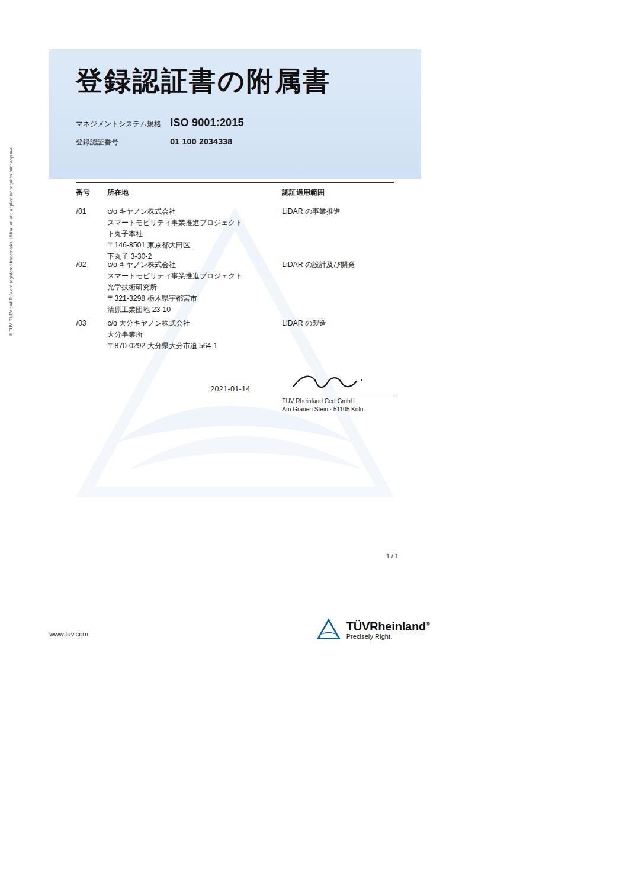® TÜV, TUEV and TUV are registered trademarks. Utilisation and application requires prior approval
登録認証書の附属書
マネジメントシステム規格 ISO 9001:2015
登録認証番号 01 100 2034338
番号
所在地
認証適用範囲
/01
c/o キヤノン株式会社
スマートモビリティ事業推進プロジェクト
下丸子本社
〒146-8501 東京都大田区
下丸子 3-30-2
LiDAR の事業推進
/02
c/o キヤノン株式会社
スマートモビリティ事業推進プロジェクト
光学技術研究所
〒321-3298 栃木県宇都宮市
清原工業団地 23-10
LiDAR の設計及び開発
/03
c/o 大分キヤノン株式会社
大分事業所
〒870-0292 大分県大分市迫 564-1
LiDAR の製造
2021-01-14
TÜV Rheinland Cert GmbH
Am Grauen Stein · 51105 Köln
1 / 1
www.tuv.com
TÜVRheinland®
Precisely Right.